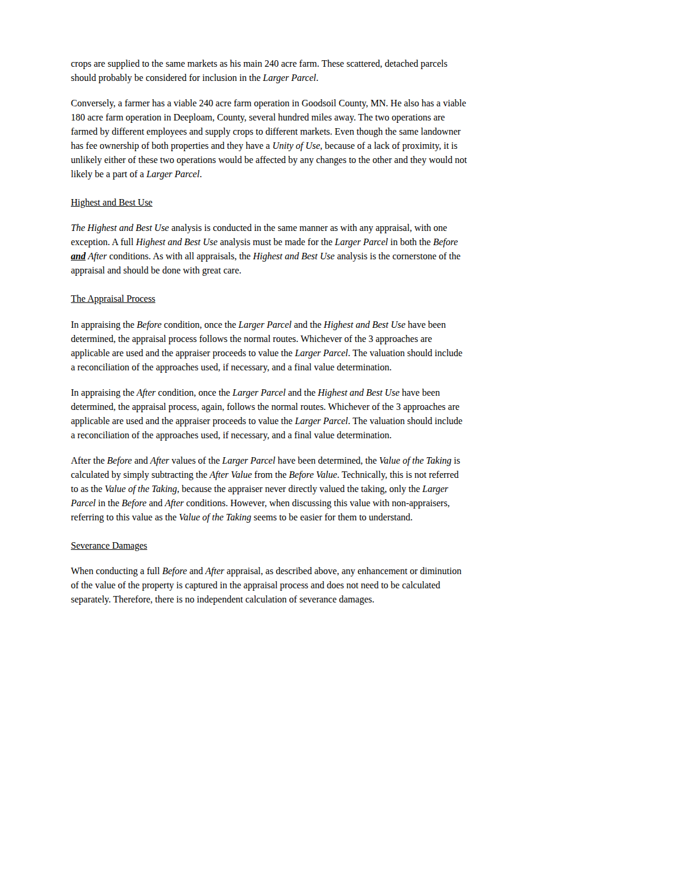crops are supplied to the same markets as his main 240 acre farm. These scattered, detached parcels should probably be considered for inclusion in the Larger Parcel.
Conversely, a farmer has a viable 240 acre farm operation in Goodsoil County, MN. He also has a viable 180 acre farm operation in Deeploam, County, several hundred miles away. The two operations are farmed by different employees and supply crops to different markets. Even though the same landowner has fee ownership of both properties and they have a Unity of Use, because of a lack of proximity, it is unlikely either of these two operations would be affected by any changes to the other and they would not likely be a part of a Larger Parcel.
Highest and Best Use
The Highest and Best Use analysis is conducted in the same manner as with any appraisal, with one exception. A full Highest and Best Use analysis must be made for the Larger Parcel in both the Before and After conditions. As with all appraisals, the Highest and Best Use analysis is the cornerstone of the appraisal and should be done with great care.
The Appraisal Process
In appraising the Before condition, once the Larger Parcel and the Highest and Best Use have been determined, the appraisal process follows the normal routes. Whichever of the 3 approaches are applicable are used and the appraiser proceeds to value the Larger Parcel. The valuation should include a reconciliation of the approaches used, if necessary, and a final value determination.
In appraising the After condition, once the Larger Parcel and the Highest and Best Use have been determined, the appraisal process, again, follows the normal routes. Whichever of the 3 approaches are applicable are used and the appraiser proceeds to value the Larger Parcel. The valuation should include a reconciliation of the approaches used, if necessary, and a final value determination.
After the Before and After values of the Larger Parcel have been determined, the Value of the Taking is calculated by simply subtracting the After Value from the Before Value. Technically, this is not referred to as the Value of the Taking, because the appraiser never directly valued the taking, only the Larger Parcel in the Before and After conditions. However, when discussing this value with non-appraisers, referring to this value as the Value of the Taking seems to be easier for them to understand.
Severance Damages
When conducting a full Before and After appraisal, as described above, any enhancement or diminution of the value of the property is captured in the appraisal process and does not need to be calculated separately. Therefore, there is no independent calculation of severance damages.